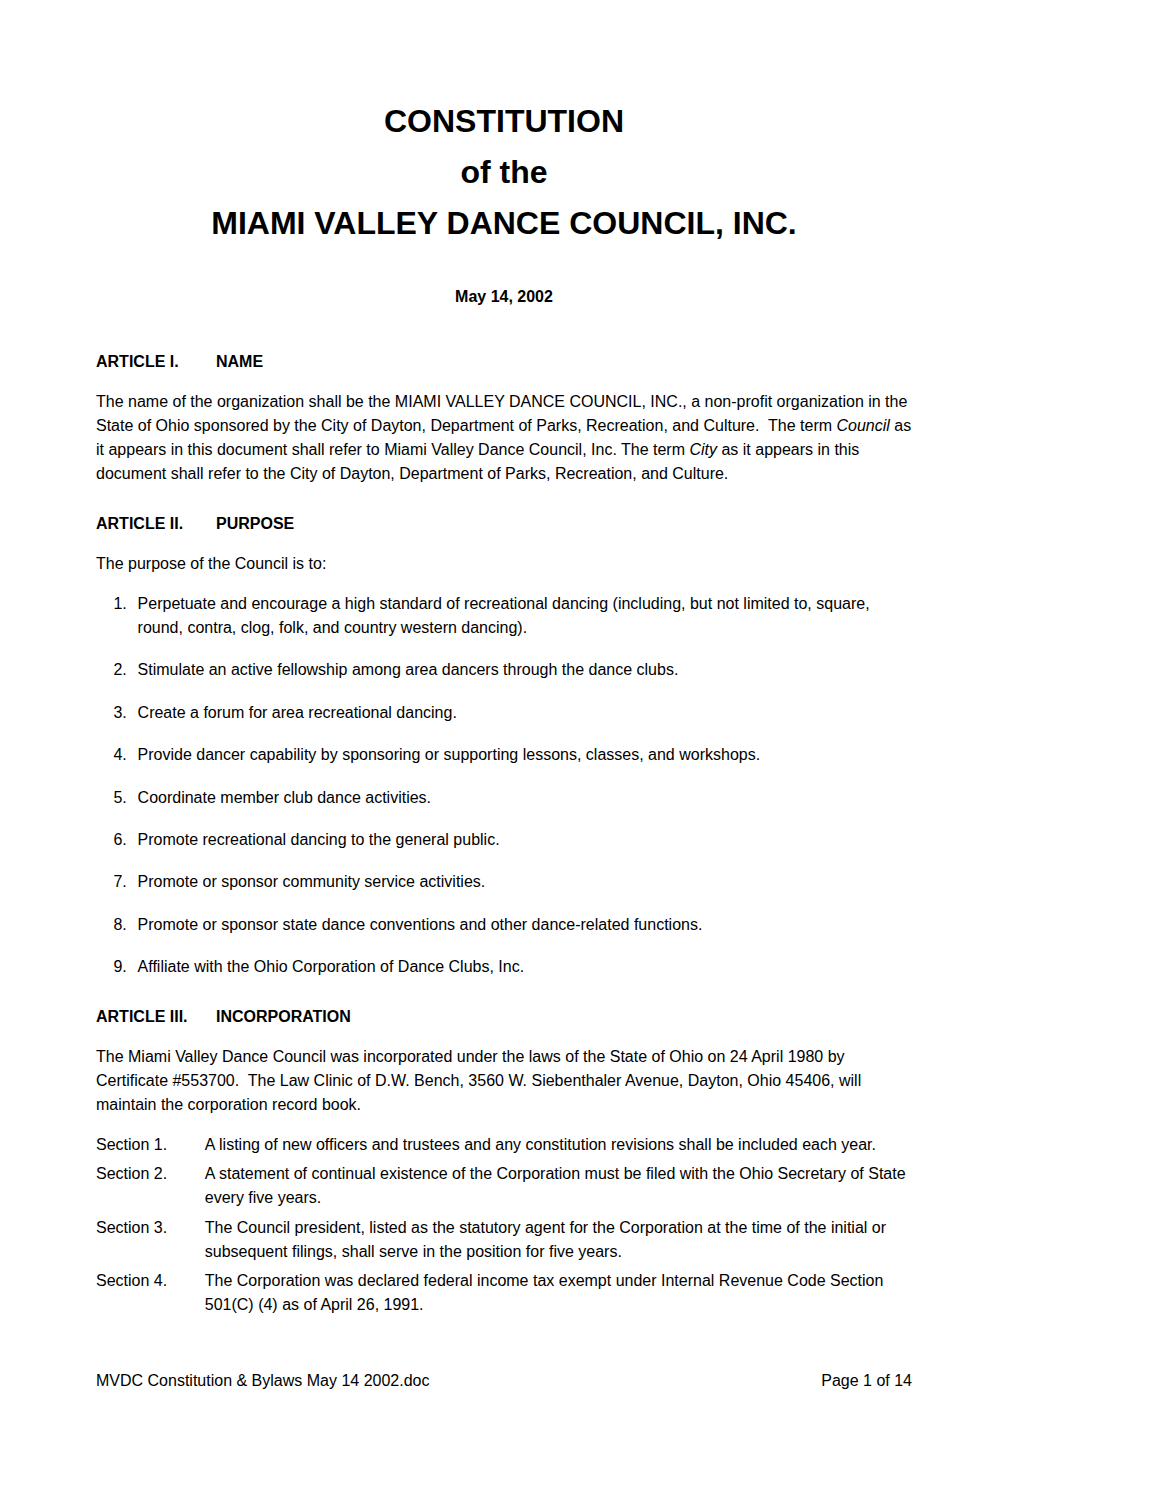CONSTITUTION of the MIAMI VALLEY DANCE COUNCIL, INC.
May 14, 2002
ARTICLE I. NAME
The name of the organization shall be the MIAMI VALLEY DANCE COUNCIL, INC., a non-profit organization in the State of Ohio sponsored by the City of Dayton, Department of Parks, Recreation, and Culture. The term Council as it appears in this document shall refer to Miami Valley Dance Council, Inc. The term City as it appears in this document shall refer to the City of Dayton, Department of Parks, Recreation, and Culture.
ARTICLE II. PURPOSE
The purpose of the Council is to:
Perpetuate and encourage a high standard of recreational dancing (including, but not limited to, square, round, contra, clog, folk, and country western dancing).
Stimulate an active fellowship among area dancers through the dance clubs.
Create a forum for area recreational dancing.
Provide dancer capability by sponsoring or supporting lessons, classes, and workshops.
Coordinate member club dance activities.
Promote recreational dancing to the general public.
Promote or sponsor community service activities.
Promote or sponsor state dance conventions and other dance-related functions.
Affiliate with the Ohio Corporation of Dance Clubs, Inc.
ARTICLE III. INCORPORATION
The Miami Valley Dance Council was incorporated under the laws of the State of Ohio on 24 April 1980 by Certificate #553700. The Law Clinic of D.W. Bench, 3560 W. Siebenthaler Avenue, Dayton, Ohio 45406, will maintain the corporation record book.
Section 1.
A listing of new officers and trustees and any constitution revisions shall be included each year.
Section 2.
A statement of continual existence of the Corporation must be filed with the Ohio Secretary of State every five years.
Section 3.
The Council president, listed as the statutory agent for the Corporation at the time of the initial or subsequent filings, shall serve in the position for five years.
Section 4.
The Corporation was declared federal income tax exempt under Internal Revenue Code Section 501(C) (4) as of April 26, 1991.
MVDC Constitution & Bylaws May 14 2002.doc Page 1 of 14